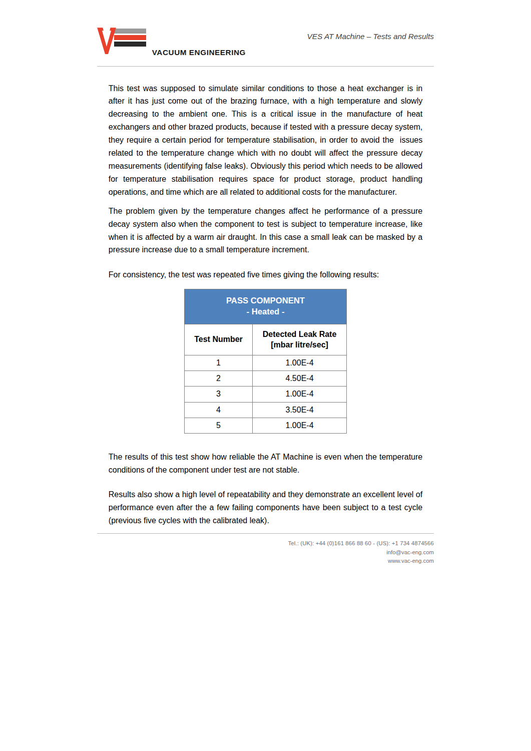VACUUM ENGINEERING
VES AT Machine – Tests and Results
This test was supposed to simulate similar conditions to those a heat exchanger is in after it has just come out of the brazing furnace, with a high temperature and slowly decreasing to the ambient one. This is a critical issue in the manufacture of heat exchangers and other brazed products, because if tested with a pressure decay system, they require a certain period for temperature stabilisation, in order to avoid the issues related to the temperature change which with no doubt will affect the pressure decay measurements (identifying false leaks). Obviously this period which needs to be allowed for temperature stabilisation requires space for product storage, product handling operations, and time which are all related to additional costs for the manufacturer.
The problem given by the temperature changes affect he performance of a pressure decay system also when the component to test is subject to temperature increase, like when it is affected by a warm air draught. In this case a small leak can be masked by a pressure increase due to a small temperature increment.
For consistency, the test was repeated five times giving the following results:
| PASS COMPONENT - Heated - |
| --- |
| Test Number | Detected Leak Rate [mbar litre/sec] |
| 1 | 1.00E-4 |
| 2 | 4.50E-4 |
| 3 | 1.00E-4 |
| 4 | 3.50E-4 |
| 5 | 1.00E-4 |
The results of this test show how reliable the AT Machine is even when the temperature conditions of the component under test are not stable.
Results also show a high level of repeatability and they demonstrate an excellent level of performance even after the a few failing components have been subject to a test cycle (previous five cycles with the calibrated leak).
Tel.: (UK): +44 (0)161 866 88 60 - (US): +1 734 4874566
info@vac-eng.com
www.vac-eng.com